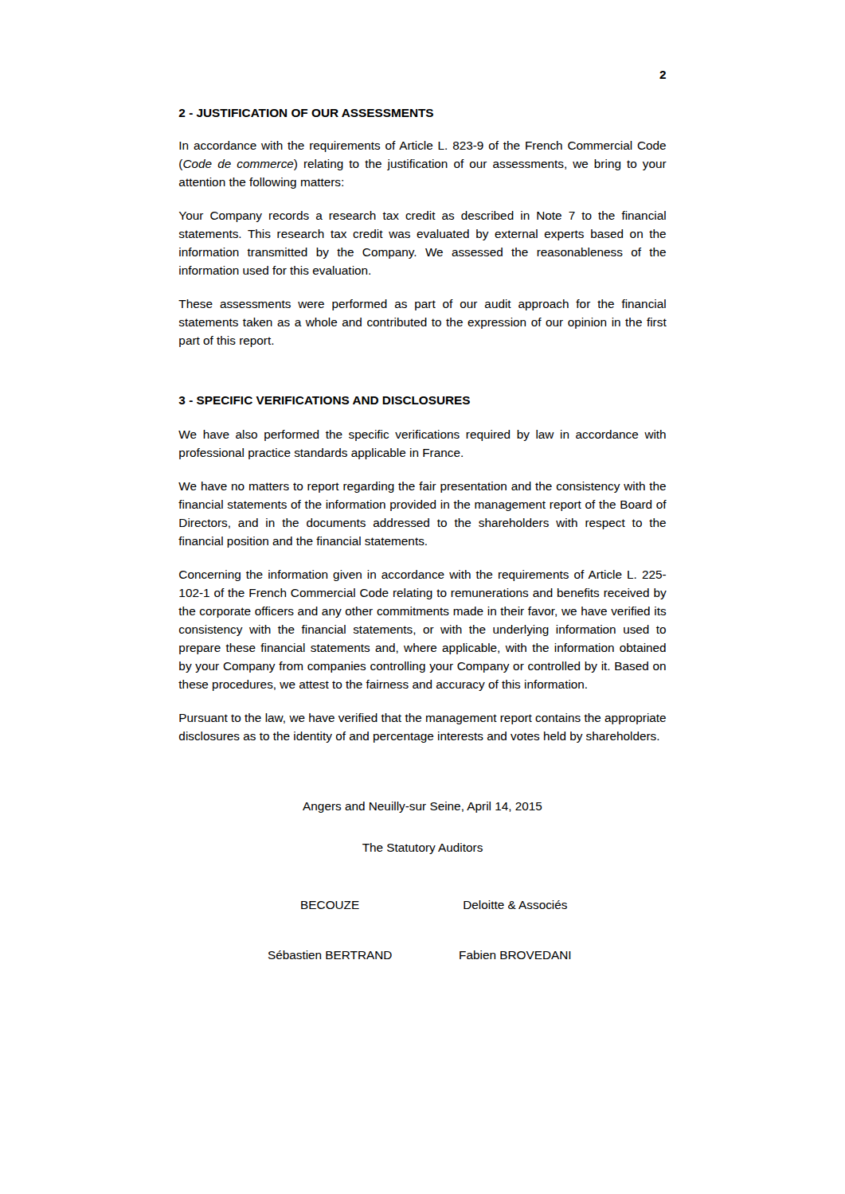2
2 - JUSTIFICATION OF OUR ASSESSMENTS
In accordance with the requirements of Article L. 823-9 of the French Commercial Code (Code de commerce) relating to the justification of our assessments, we bring to your attention the following matters:
Your Company records a research tax credit as described in Note 7 to the financial statements. This research tax credit was evaluated by external experts based on the information transmitted by the Company. We assessed the reasonableness of the information used for this evaluation.
These assessments were performed as part of our audit approach for the financial statements taken as a whole and contributed to the expression of our opinion in the first part of this report.
3 - SPECIFIC VERIFICATIONS AND DISCLOSURES
We have also performed the specific verifications required by law in accordance with professional practice standards applicable in France.
We have no matters to report regarding the fair presentation and the consistency with the financial statements of the information provided in the management report of the Board of Directors, and in the documents addressed to the shareholders with respect to the financial position and the financial statements.
Concerning the information given in accordance with the requirements of Article L. 225-102-1 of the French Commercial Code relating to remunerations and benefits received by the corporate officers and any other commitments made in their favor, we have verified its consistency with the financial statements, or with the underlying information used to prepare these financial statements and, where applicable, with the information obtained by your Company from companies controlling your Company or controlled by it. Based on these procedures, we attest to the fairness and accuracy of this information.
Pursuant to the law, we have verified that the management report contains the appropriate disclosures as to the identity of and percentage interests and votes held by shareholders.
Angers and Neuilly-sur Seine, April 14, 2015
The Statutory Auditors
BECOUZE
Deloitte & Associés
Sébastien BERTRAND
Fabien BROVEDANI